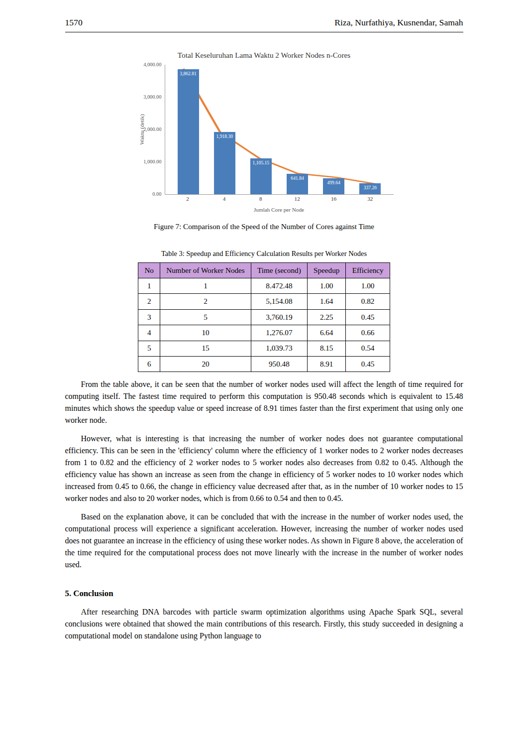1570 Riza, Nurfathiya, Kusnendar, Samah
Total Keseluruhan Lama Waktu 2 Worker Nodes n-Cores
Waktu (detik)
4,000.00 3,000.00 2,000.00 1,000.00 0.00
3,862.81
1,918.30
1,105.15
641.84
499.64
337.26
248121632
Jumlah Core per Node
Figure 7: Comparison of the Speed of the Number of Cores against Time
Table 3: Speedup and Efficiency Calculation Results per Worker Nodes
| No | Number of Worker Nodes | Time (second) | Speedup | Efficiency |
| --- | --- | --- | --- | --- |
| 1 | 1 | 8.472.48 | 1.00 | 1.00 |
| 2 | 2 | 5,154.08 | 1.64 | 0.82 |
| 3 | 5 | 3,760.19 | 2.25 | 0.45 |
| 4 | 10 | 1,276.07 | 6.64 | 0.66 |
| 5 | 15 | 1,039.73 | 8.15 | 0.54 |
| 6 | 20 | 950.48 | 8.91 | 0.45 |
From the table above, it can be seen that the number of worker nodes used will affect the length of time required for computing itself. The fastest time required to perform this computation is 950.48 seconds which is equivalent to 15.48 minutes which shows the speedup value or speed increase of 8.91 times faster than the first experiment that using only one worker node.
However, what is interesting is that increasing the number of worker nodes does not guarantee computational efficiency. This can be seen in the 'efficiency' column where the efficiency of 1 worker nodes to 2 worker nodes decreases from 1 to 0.82 and the efficiency of 2 worker nodes to 5 worker nodes also decreases from 0.82 to 0.45. Although the efficiency value has shown an increase as seen from the change in efficiency of 5 worker nodes to 10 worker nodes which increased from 0.45 to 0.66, the change in efficiency value decreased after that, as in the number of 10 worker nodes to 15 worker nodes and also to 20 worker nodes, which is from 0.66 to 0.54 and then to 0.45.
Based on the explanation above, it can be concluded that with the increase in the number of worker nodes used, the computational process will experience a significant acceleration. However, increasing the number of worker nodes used does not guarantee an increase in the efficiency of using these worker nodes. As shown in Figure 8 above, the acceleration of the time required for the computational process does not move linearly with the increase in the number of worker nodes used.
5. Conclusion
After researching DNA barcodes with particle swarm optimization algorithms using Apache Spark SQL, several conclusions were obtained that showed the main contributions of this research. Firstly, this study succeeded in designing a computational model on standalone using Python language to